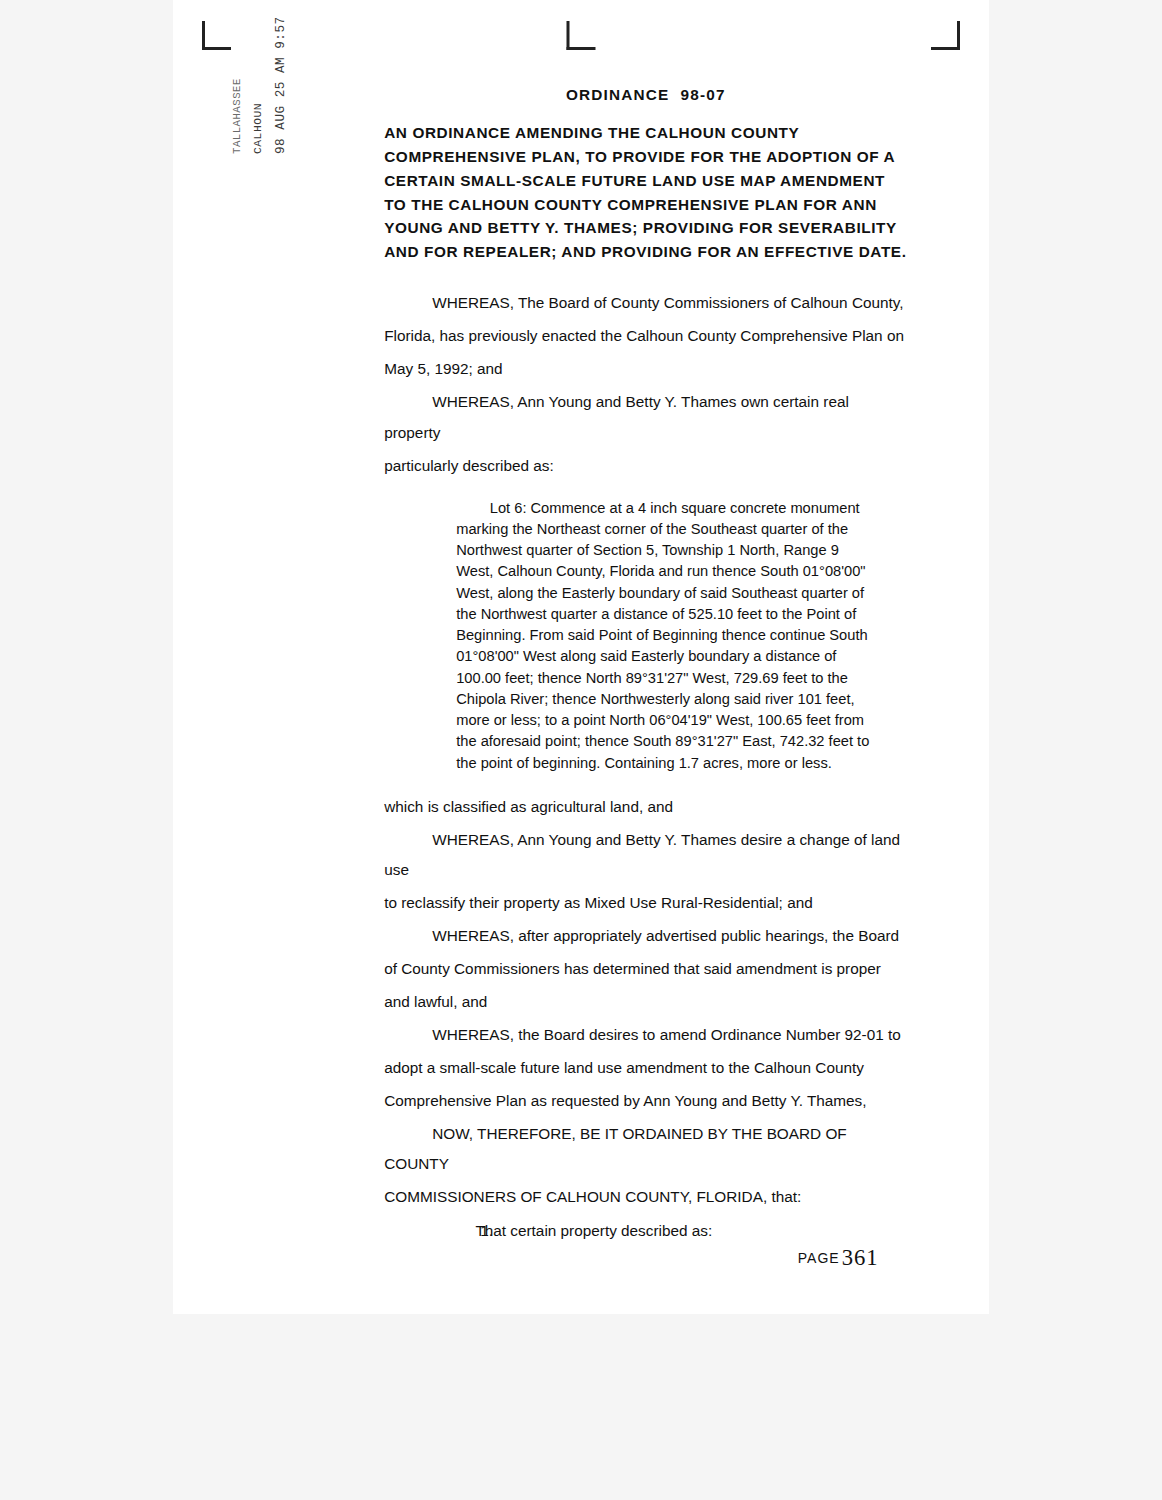98 AUG 25 AM 9:57 CALHOUN TALLAHASSEE
ORDINANCE 98-07
AN ORDINANCE AMENDING THE CALHOUN COUNTY COMPREHENSIVE PLAN, TO PROVIDE FOR THE ADOPTION OF A CERTAIN SMALL-SCALE FUTURE LAND USE MAP AMENDMENT TO THE CALHOUN COUNTY COMPREHENSIVE PLAN FOR ANN YOUNG AND BETTY Y. THAMES; PROVIDING FOR SEVERABILITY AND FOR REPEALER; AND PROVIDING FOR AN EFFECTIVE DATE.
WHEREAS, The Board of County Commissioners of Calhoun County,
Florida, has previously enacted the Calhoun County Comprehensive Plan on
May 5, 1992; and
WHEREAS, Ann Young and Betty Y. Thames own certain real property
particularly described as:
Lot 6: Commence at a 4 inch square concrete monument marking the Northeast corner of the Southeast quarter of the Northwest quarter of Section 5, Township 1 North, Range 9 West, Calhoun County, Florida and run thence South 01°08'00" West, along the Easterly boundary of said Southeast quarter of the Northwest quarter a distance of 525.10 feet to the Point of Beginning. From said Point of Beginning thence continue South 01°08'00" West along said Easterly boundary a distance of 100.00 feet; thence North 89°31'27" West, 729.69 feet to the Chipola River; thence Northwesterly along said river 101 feet, more or less; to a point North 06°04'19" West, 100.65 feet from the aforesaid point; thence South 89°31'27" East, 742.32 feet to the point of beginning. Containing 1.7 acres, more or less.
which is classified as agricultural land, and
WHEREAS, Ann Young and Betty Y. Thames desire a change of land use
to reclassify their property as Mixed Use Rural-Residential; and
WHEREAS, after appropriately advertised public hearings, the Board
of County Commissioners has determined that said amendment is proper
and lawful, and
WHEREAS, the Board desires to amend Ordinance Number 92-01 to
adopt a small-scale future land use amendment to the Calhoun County
Comprehensive Plan as requested by Ann Young and Betty Y. Thames,
NOW, THEREFORE, BE IT ORDAINED BY THE BOARD OF COUNTY
COMMISSIONERS OF CALHOUN COUNTY, FLORIDA, that:
1. That certain property described as:
PAGE361